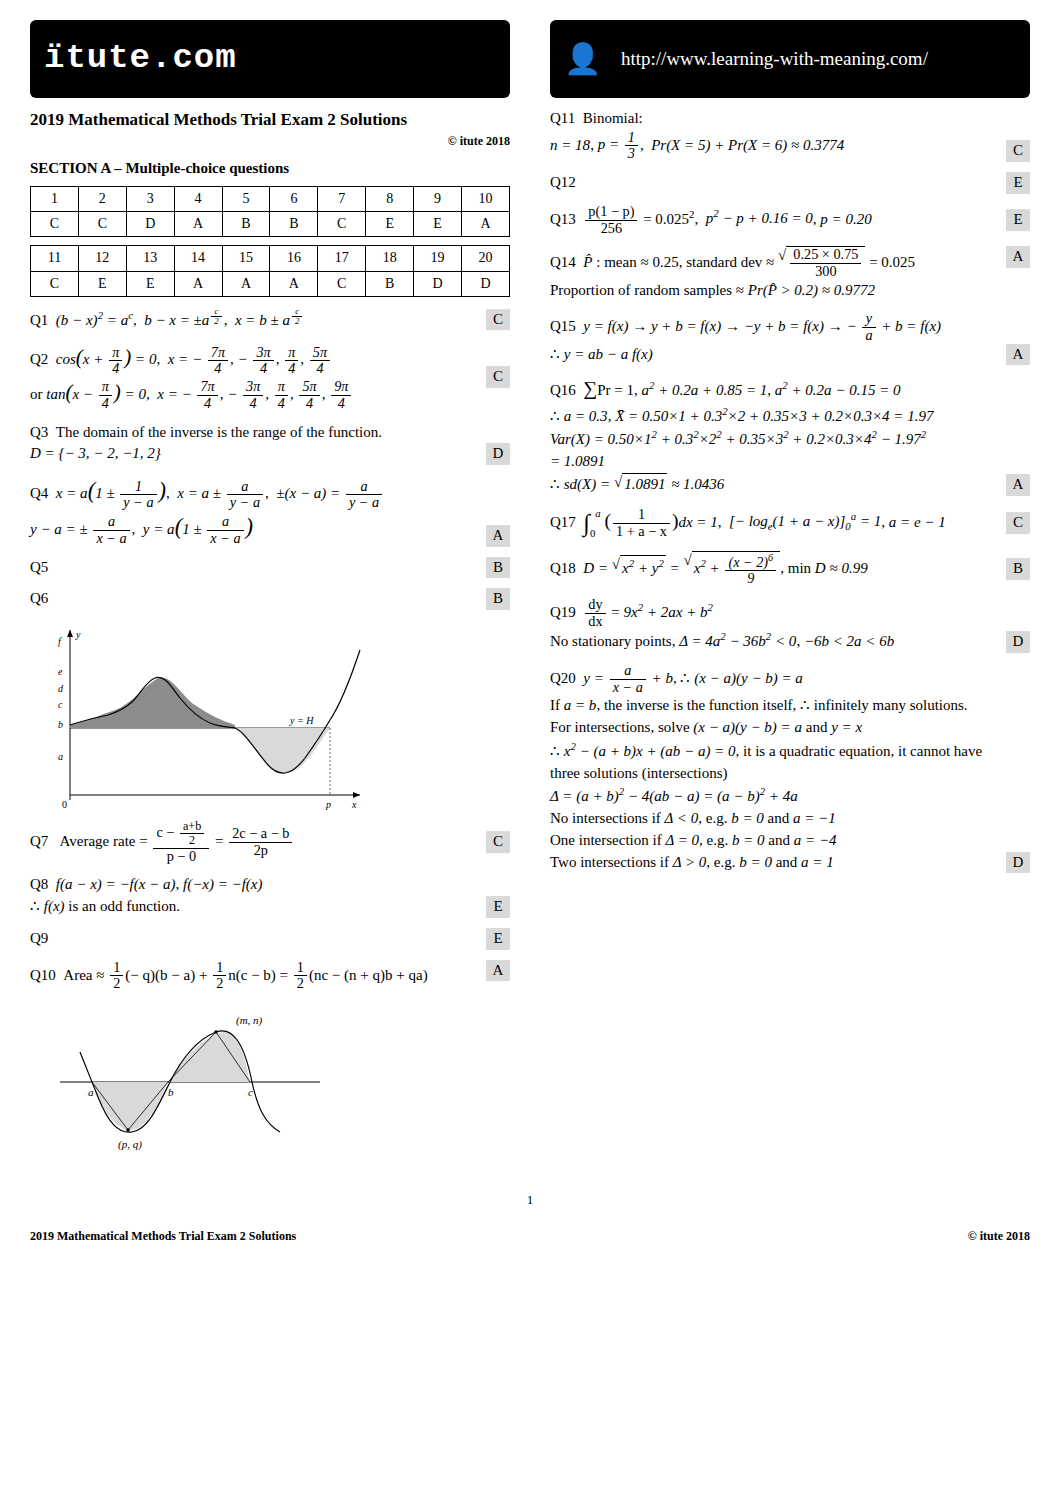ïtute.com
2019 Mathematical Methods Trial Exam 2 Solutions
© itute 2018
SECTION A – Multiple-choice questions
| 1 | 2 | 3 | 4 | 5 | 6 | 7 | 8 | 9 | 10 |
| C | C | D | A | B | B | C | E | E | A |
| 11 | 12 | 13 | 14 | 15 | 16 | 17 | 18 | 19 | 20 |
| C | E | E | A | A | A | C | B | D | D |
C Q1 (b − x)2 = ac, b − x = ±ac 2, x = b ± ac 2
C Q2 cos(x + π 4) = 0, x = − 7π 4, − 3π 4, π 4, 5π 4
or tan(x − π 4) = 0, x = − 7π 4, − 3π 4, π 4, 5π 4, 9π 4
D Q3 The domain of the inverse is the range of the function.
D = {− 3, − 2, −1, 2}
A Q4 x = a(1 ± 1 y − a), x = a ± ay − a, ±(x − a) = ay − a
y − a = ± ax − a, y = a(1 ± ax − a)
B Q5
B Q6
y x 0 p f e d c b a y = H
C Q7 Average rate = c − a+b 2 p − 0 = 2c − a − b 2p
E Q8 f(a − x) = −f(x − a), f(−x) = −f(x)
∴ f(x) is an odd function.
E Q9
A Q10 Area ≈ 12(− q)(b − a) + 12n(c − b) = 12(nc − (n + q)b + qa)
a b c (m, n) (p, q)
👤 http://www.learning-with-meaning.com/
C Q11 Binomial:
n = 18, p = 13, Pr(X = 5) + Pr(X = 6) ≈ 0.3774
E Q12
E Q13 p(1 − p) 256 = 0.0252, p2 − p + 0.16 = 0, p = 0.20
A Q14 P̂ : mean ≈ 0.25, standard dev ≈ 0.25 × 0.75300 = 0.025
Proportion of random samples ≈ Pr(P̂ > 0.2) ≈ 0.9772
A Q15 y = f(x) → y + b = f(x) → −y + b = f(x) → − ya + b = f(x)
∴ y = ab − a f(x)
A Q16 ∑Pr = 1, a2 + 0.2a + 0.85 = 1, a2 + 0.2a − 0.15 = 0
∴ a = 0.3, X̄ = 0.50×1 + 0.32×2 + 0.35×3 + 0.2×0.3×4 = 1.97
Var(X) = 0.50×12 + 0.32×22 + 0.35×32 + 0.2×0.3×42 − 1.972
= 1.0891
∴ sd(X) = 1.0891 ≈ 1.0436
C Q17 ∫0a (11 + a − x) dx = 1, [− loge(1 + a − x)]0a = 1, a = e − 1
B Q18 D = x2 + y2 = x2 + (x − 2)69, min D ≈ 0.99
D Q19 dy dx = 9x2 + 2ax + b2
No stationary points, Δ = 4a2 − 36b2 < 0, −6b < 2a < 6b
D Q20 y = ax − a + b, ∴ (x − a)(y − b) = a
If a = b, the inverse is the function itself, ∴ infinitely many solutions.
For intersections, solve (x − a)(y − b) = a and y = x
∴ x2 − (a + b)x + (ab − a) = 0, it is a quadratic equation, it cannot have three solutions (intersections)
Δ = (a + b)2 − 4(ab − a) = (a − b)2 + 4a
No intersections if Δ < 0, e.g. b = 0 and a = −1
One intersection if Δ = 0, e.g. b = 0 and a = −4
Two intersections if Δ > 0, e.g. b = 0 and a = 1
1
2019 Mathematical Methods Trial Exam 2 Solutions © itute 2018